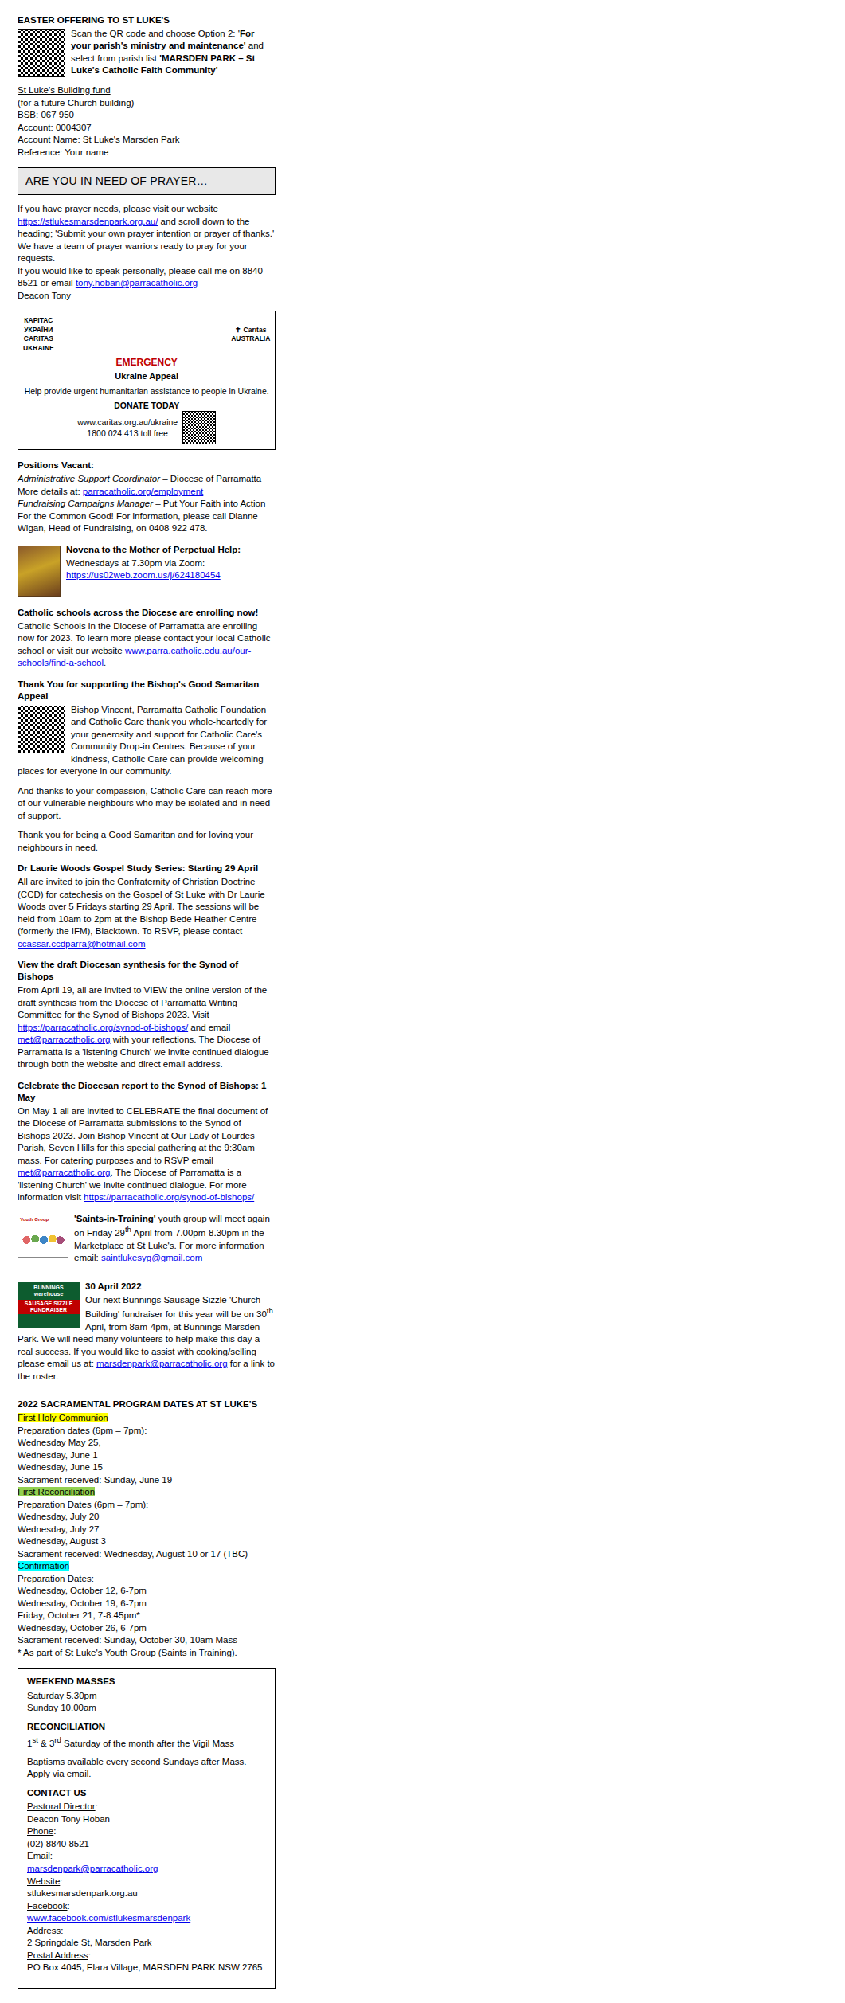EASTER OFFERING TO ST LUKE'S
Scan the QR code and choose Option 2: 'For your parish's ministry and maintenance' and select from parish list 'MARSDEN PARK – St Luke's Catholic Faith Community'
St Luke's Building fund
(for a future Church building)
BSB: 067 950
Account: 0004307
Account Name: St Luke's Marsden Park
Reference: Your name
ARE YOU IN NEED OF PRAYER…
If you have prayer needs, please visit our website https://stlukesmarsdenpark.org.au/ and scroll down to the heading; 'Submit your own prayer intention or prayer of thanks.' We have a team of prayer warriors ready to pray for your requests.
If you would like to speak personally, please call me on 8840 8521 or email tony.hoban@parracatholic.org
Deacon Tony
КАРІТАС
УКРАЇНИ
CARITAS
UKRAINE ✝ Caritas
AUSTRALIA
EMERGENCY
Ukraine Appeal
Help provide urgent humanitarian assistance to people in Ukraine.
DONATE TODAY
www.caritas.org.au/ukraine
1800 024 413 toll free
Positions Vacant:
Administrative Support Coordinator – Diocese of Parramatta
More details at: parracatholic.org/employment
Fundraising Campaigns Manager – Put Your Faith into Action For the Common Good! For information, please call Dianne Wigan, Head of Fundraising, on 0408 922 478.
Novena to the Mother of Perpetual Help:
Wednesdays at 7.30pm via Zoom:
https://us02web.zoom.us/j/624180454
Catholic schools across the Diocese are enrolling now!
Catholic Schools in the Diocese of Parramatta are enrolling now for 2023. To learn more please contact your local Catholic school or visit our website www.parra.catholic.edu.au/our-schools/find-a-school.
Thank You for supporting the Bishop's Good Samaritan Appeal
Bishop Vincent, Parramatta Catholic Foundation and Catholic Care thank you whole-heartedly for your generosity and support for Catholic Care's Community Drop-in Centres. Because of your kindness, Catholic Care can provide welcoming places for everyone in our community.
And thanks to your compassion, Catholic Care can reach more of our vulnerable neighbours who may be isolated and in need of support.
Thank you for being a Good Samaritan and for loving your neighbours in need.
Dr Laurie Woods Gospel Study Series: Starting 29 April
All are invited to join the Confraternity of Christian Doctrine (CCD) for catechesis on the Gospel of St Luke with Dr Laurie Woods over 5 Fridays starting 29 April. The sessions will be held from 10am to 2pm at the Bishop Bede Heather Centre (formerly the IFM), Blacktown. To RSVP, please contact ccassar.ccdparra@hotmail.com
View the draft Diocesan synthesis for the Synod of Bishops
From April 19, all are invited to VIEW the online version of the draft synthesis from the Diocese of Parramatta Writing Committee for the Synod of Bishops 2023. Visit https://parracatholic.org/synod-of-bishops/ and email met@parracatholic.org with your reflections. The Diocese of Parramatta is a 'listening Church' we invite continued dialogue through both the website and direct email address.
Celebrate the Diocesan report to the Synod of Bishops: 1 May
On May 1 all are invited to CELEBRATE the final document of the Diocese of Parramatta submissions to the Synod of Bishops 2023. Join Bishop Vincent at Our Lady of Lourdes Parish, Seven Hills for this special gathering at the 9:30am mass. For catering purposes and to RSVP email met@parracatholic.org. The Diocese of Parramatta is a 'listening Church' we invite continued dialogue. For more information visit https://parracatholic.org/synod-of-bishops/
'Saints-in-Training' youth group will meet again on Friday 29th April from 7.00pm-8.30pm in the Marketplace at St Luke's. For more information email: saintlukesyg@gmail.com
BUNNINGS
warehouseSAUSAGE SIZZLE
FUNDRAISER
30 April 2022
Our next Bunnings Sausage Sizzle 'Church Building' fundraiser for this year will be on 30th April, from 8am-4pm, at Bunnings Marsden Park. We will need many volunteers to help make this day a real success. If you would like to assist with cooking/selling please email us at: marsdenpark@parracatholic.org for a link to the roster.
2022 SACRAMENTAL PROGRAM DATES AT ST LUKE'S
First Holy Communion
Preparation dates (6pm – 7pm):
Wednesday May 25,
Wednesday, June 1
Wednesday, June 15
Sacrament received: Sunday, June 19
First Reconciliation
Preparation Dates (6pm – 7pm):
Wednesday, July 20
Wednesday, July 27
Wednesday, August 3
Sacrament received: Wednesday, August 10 or 17 (TBC)
Confirmation
Preparation Dates:
Wednesday, October 12, 6-7pm
Wednesday, October 19, 6-7pm
Friday, October 21, 7-8.45pm*
Wednesday, October 26, 6-7pm
Sacrament received: Sunday, October 30, 10am Mass
* As part of St Luke's Youth Group (Saints in Training).
WEEKEND MASSES
Saturday 5.30pm
Sunday 10.00am
RECONCILIATION
1st & 3rd Saturday of the month after the Vigil Mass
Baptisms available every second Sundays after Mass. Apply via email.
CONTACT US
Pastoral Director:
Deacon Tony Hoban
Phone:
(02) 8840 8521
Email:
marsdenpark@parracatholic.org
Website:
stlukesmarsdenpark.org.au
Facebook:
www.facebook.com/stlukesmarsdenpark
Address:
2 Springdale St, Marsden Park
Postal Address:
PO Box 4045, Elara Village, MARSDEN PARK NSW 2765